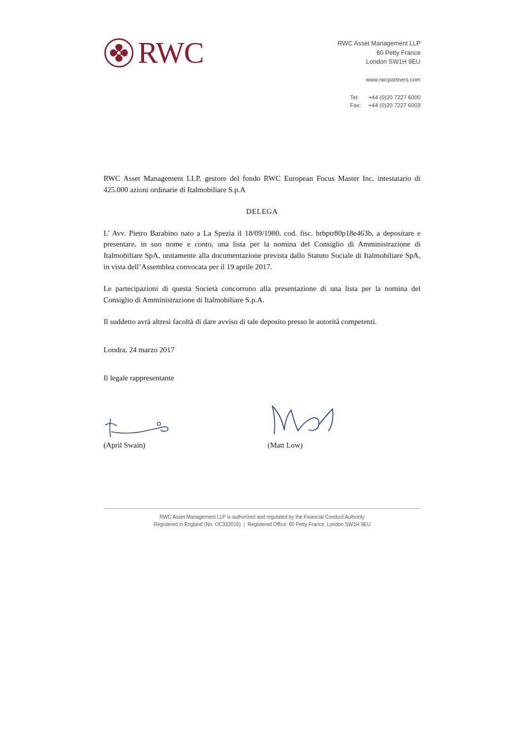RWC
RWC Asset Management LLP
60 Petty France
London SW1H 9EU
www.rwcpartners.com
| Tel: | +44 (0)20 7227 6000 |
| Fax: | +44 (0)20 7227 6003 |
RWC Asset Management LLP, gestore del fondo RWC European Focus Master Inc, intestatario di 425.000 azioni ordinarie di Italmobiliare S.p.A
DELEGA
L’ Avv. Pietro Barabino nato a La Spezia il 18/09/1980, cod. fisc. brbptr80p18e463b, a depositare e presentare, in suo nome e conto, una lista per la nomina del Consiglio di Amministrazione di Italmobiliare SpA, unitamente alla documentazione prevista dallo Statuto Sociale di Italmobiliare SpA, in vista dell’Assemblea convocata per il 19 aprile 2017.
Le partecipazioni di questa Società concorrono alla presentazione di una lista per la nomina del Consiglio di Amministrazione di Italmobiliare S.p.A.
Il suddetto avrà altresì facoltà di dare avviso di tale deposito presso le autorità competenti.
Londra, 24 marzo 2017
Il legale rappresentante
(April Swain)
(Matt Low)
RWC Asset Management LLP is authorized and regulated by the Financial Conduct Authority
Registered in England (No. OC332015) | Registered Office: 60 Petty France, London SW1H 9EU